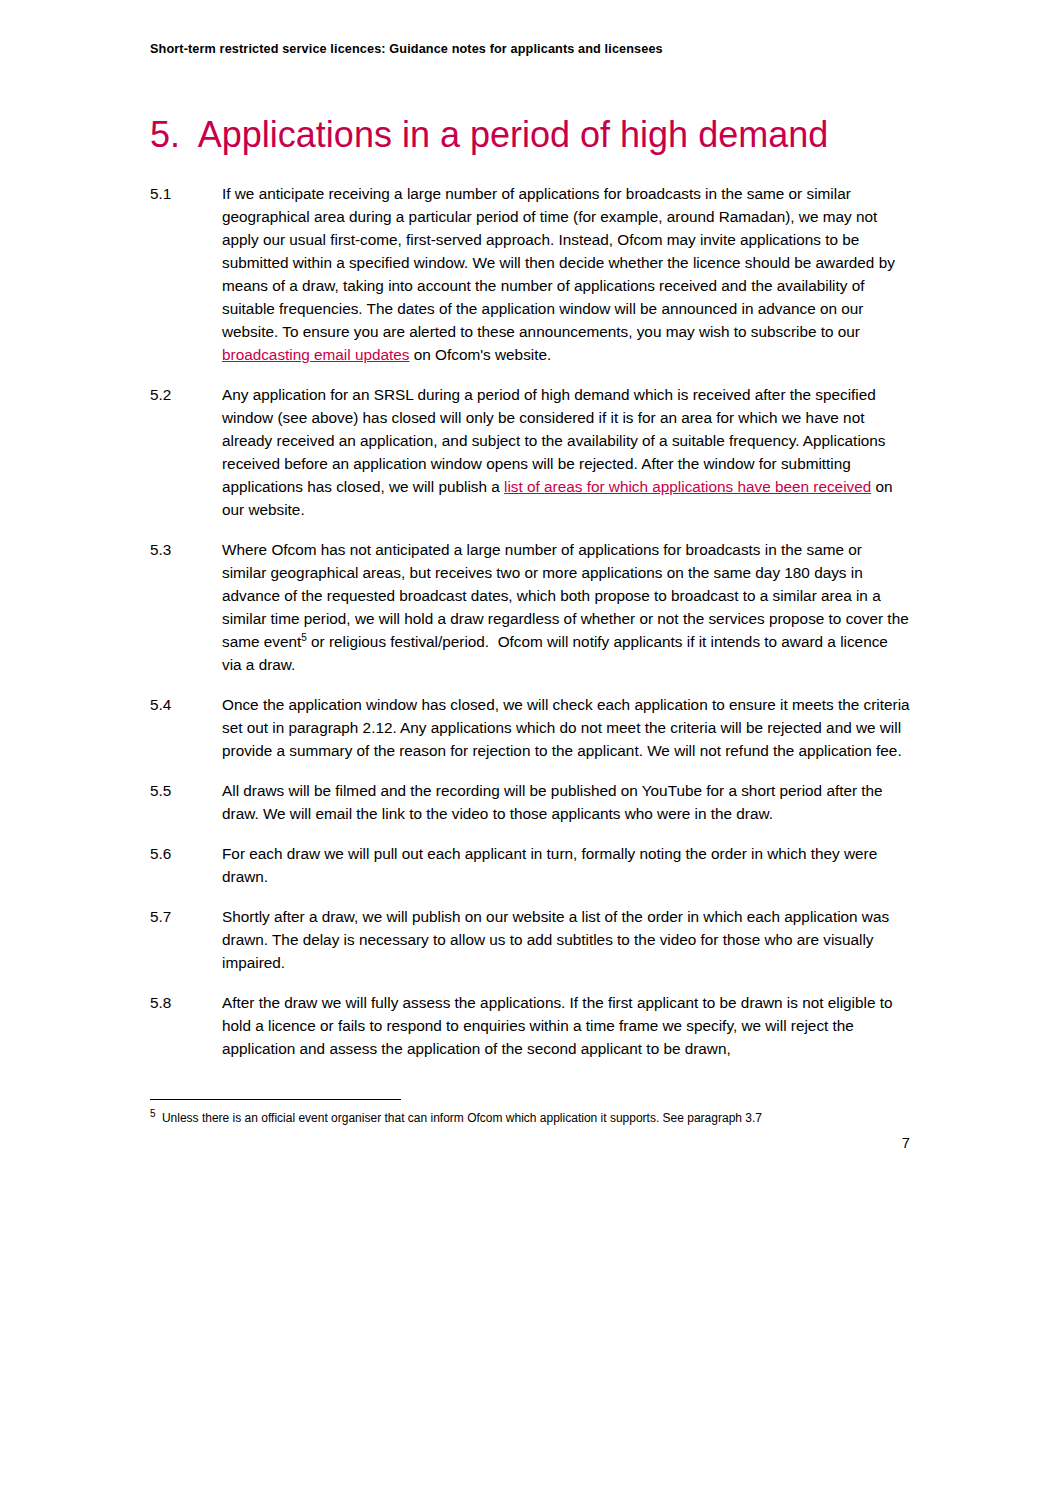Short-term restricted service licences: Guidance notes for applicants and licensees
5. Applications in a period of high demand
5.1
If we anticipate receiving a large number of applications for broadcasts in the same or similar geographical area during a particular period of time (for example, around Ramadan), we may not apply our usual first-come, first-served approach. Instead, Ofcom may invite applications to be submitted within a specified window. We will then decide whether the licence should be awarded by means of a draw, taking into account the number of applications received and the availability of suitable frequencies. The dates of the application window will be announced in advance on our website. To ensure you are alerted to these announcements, you may wish to subscribe to our broadcasting email updates on Ofcom's website.
5.2
Any application for an SRSL during a period of high demand which is received after the specified window (see above) has closed will only be considered if it is for an area for which we have not already received an application, and subject to the availability of a suitable frequency. Applications received before an application window opens will be rejected. After the window for submitting applications has closed, we will publish a list of areas for which applications have been received on our website.
5.3
Where Ofcom has not anticipated a large number of applications for broadcasts in the same or similar geographical areas, but receives two or more applications on the same day 180 days in advance of the requested broadcast dates, which both propose to broadcast to a similar area in a similar time period, we will hold a draw regardless of whether or not the services propose to cover the same event5 or religious festival/period. Ofcom will notify applicants if it intends to award a licence via a draw.
5.4
Once the application window has closed, we will check each application to ensure it meets the criteria set out in paragraph 2.12. Any applications which do not meet the criteria will be rejected and we will provide a summary of the reason for rejection to the applicant. We will not refund the application fee.
5.5
All draws will be filmed and the recording will be published on YouTube for a short period after the draw. We will email the link to the video to those applicants who were in the draw.
5.6
For each draw we will pull out each applicant in turn, formally noting the order in which they were drawn.
5.7
Shortly after a draw, we will publish on our website a list of the order in which each application was drawn. The delay is necessary to allow us to add subtitles to the video for those who are visually impaired.
5.8
After the draw we will fully assess the applications. If the first applicant to be drawn is not eligible to hold a licence or fails to respond to enquiries within a time frame we specify, we will reject the application and assess the application of the second applicant to be drawn,
5 Unless there is an official event organiser that can inform Ofcom which application it supports. See paragraph 3.7
7